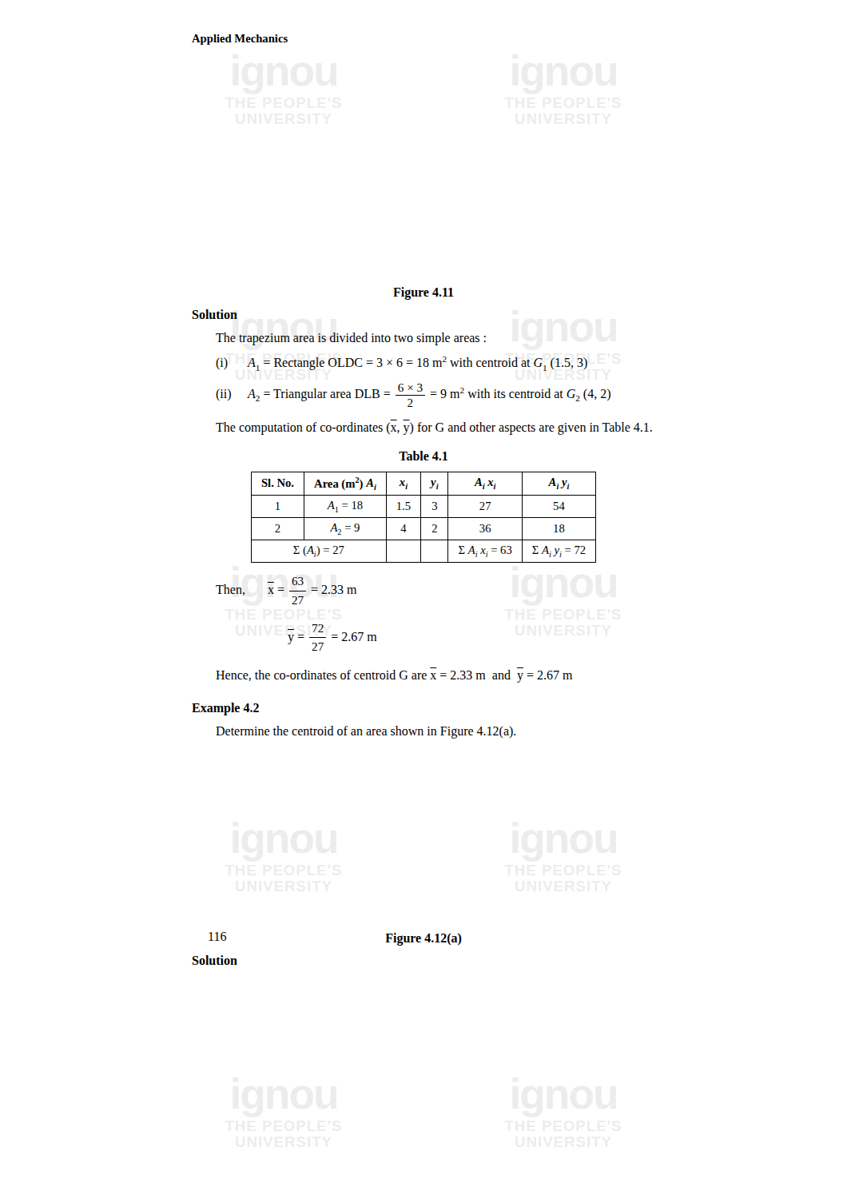ignou
THE PEOPLE'S
UNIVERSITY
ignou
THE PEOPLE'S
UNIVERSITY
ignou
THE PEOPLE'S
UNIVERSITY
ignou
THE PEOPLE'S
UNIVERSITY
ignou
THE PEOPLE'S
UNIVERSITY
ignou
THE PEOPLE'S
UNIVERSITY
ignou
THE PEOPLE'S
UNIVERSITY
ignou
THE PEOPLE'S
UNIVERSITY
ignou
THE PEOPLE'S
UNIVERSITY
ignou
THE PEOPLE'S
UNIVERSITY
Applied Mechanics
Figure 4.11
Solution
The trapezium area is divided into two simple areas :
(i) A1 = Rectangle OLDC = 3 × 6 = 18 m2 with centroid at G1 (1.5, 3)
(ii) A2 = Triangular area DLB = 6 × 32 = 9 m2 with its centroid at G2 (4, 2)
The computation of co-ordinates (x, y) for G and other aspects are given in Table 4.1.
Table 4.1
| Sl. No. | Area (m 2 ) A i | x i | y i | A i x i | A i y i |
| --- | --- | --- | --- | --- | --- |
| 1 | A 1 = 18 | 1.5 | 3 | 27 | 54 |
| 2 | A 2 = 9 | 4 | 2 | 36 | 18 |
| Σ ( A i ) = 27 | | | Σ A i x i = 63 | Σ A i y i = 72 |
Then, x = 6327 = 2.33 m
y = 7227 = 2.67 m
Hence, the co-ordinates of centroid G are x = 2.33 m and y = 2.67 m
Example 4.2
Determine the centroid of an area shown in Figure 4.12(a).
Figure 4.12(a)
Solution
116